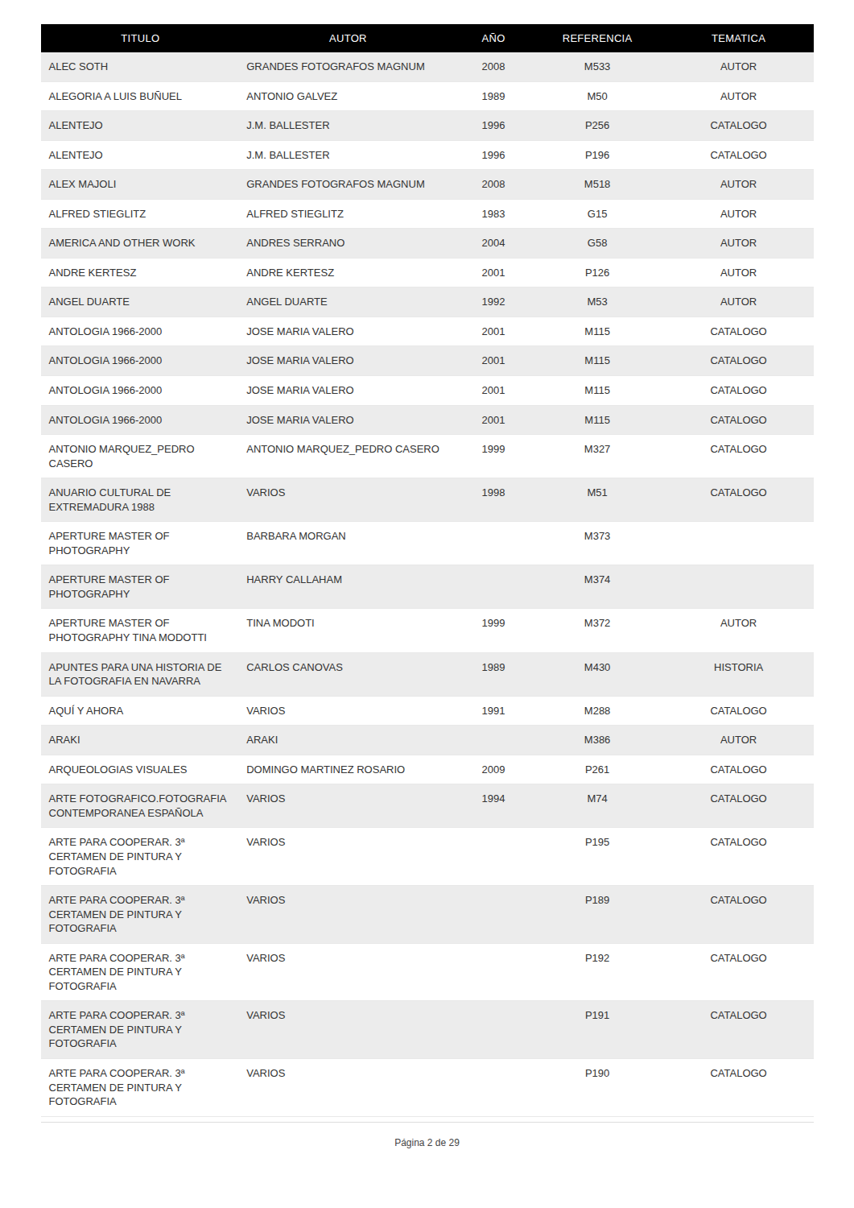| TITULO | AUTOR | AÑO | REFERENCIA | TEMATICA |
| --- | --- | --- | --- | --- |
| ALEC SOTH | GRANDES FOTOGRAFOS MAGNUM | 2008 | M533 | AUTOR |
| ALEGORIA A LUIS BUÑUEL | ANTONIO GALVEZ | 1989 | M50 | AUTOR |
| ALENTEJO | J.M. BALLESTER | 1996 | P256 | CATALOGO |
| ALENTEJO | J.M. BALLESTER | 1996 | P196 | CATALOGO |
| ALEX MAJOLI | GRANDES FOTOGRAFOS MAGNUM | 2008 | M518 | AUTOR |
| ALFRED STIEGLITZ | ALFRED STIEGLITZ | 1983 | G15 | AUTOR |
| AMERICA AND OTHER WORK | ANDRES SERRANO | 2004 | G58 | AUTOR |
| ANDRE KERTESZ | ANDRE KERTESZ | 2001 | P126 | AUTOR |
| ANGEL DUARTE | ANGEL DUARTE | 1992 | M53 | AUTOR |
| ANTOLOGIA 1966-2000 | JOSE MARIA VALERO | 2001 | M115 | CATALOGO |
| ANTOLOGIA 1966-2000 | JOSE MARIA VALERO | 2001 | M115 | CATALOGO |
| ANTOLOGIA 1966-2000 | JOSE MARIA VALERO | 2001 | M115 | CATALOGO |
| ANTOLOGIA 1966-2000 | JOSE MARIA VALERO | 2001 | M115 | CATALOGO |
| ANTONIO MARQUEZ_PEDRO CASERO | ANTONIO MARQUEZ_PEDRO CASERO | 1999 | M327 | CATALOGO |
| ANUARIO CULTURAL DE EXTREMADURA 1988 | VARIOS | 1998 | M51 | CATALOGO |
| APERTURE MASTER OF PHOTOGRAPHY | BARBARA MORGAN | | M373 | |
| APERTURE MASTER OF PHOTOGRAPHY | HARRY CALLAHAM | | M374 | |
| APERTURE MASTER OF PHOTOGRAPHY TINA MODOTTI | TINA MODOTI | 1999 | M372 | AUTOR |
| APUNTES PARA UNA HISTORIA DE LA FOTOGRAFIA EN NAVARRA | CARLOS CANOVAS | 1989 | M430 | HISTORIA |
| AQUÍ Y AHORA | VARIOS | 1991 | M288 | CATALOGO |
| ARAKI | ARAKI | | M386 | AUTOR |
| ARQUEOLOGIAS VISUALES | DOMINGO MARTINEZ ROSARIO | 2009 | P261 | CATALOGO |
| ARTE FOTOGRAFICO.FOTOGRAFIA CONTEMPORANEA ESPAÑOLA | VARIOS | 1994 | M74 | CATALOGO |
| ARTE PARA COOPERAR. 3ª CERTAMEN DE PINTURA Y FOTOGRAFIA | VARIOS | | P195 | CATALOGO |
| ARTE PARA COOPERAR. 3ª CERTAMEN DE PINTURA Y FOTOGRAFIA | VARIOS | | P189 | CATALOGO |
| ARTE PARA COOPERAR. 3ª CERTAMEN DE PINTURA Y FOTOGRAFIA | VARIOS | | P192 | CATALOGO |
| ARTE PARA COOPERAR. 3ª CERTAMEN DE PINTURA Y FOTOGRAFIA | VARIOS | | P191 | CATALOGO |
| ARTE PARA COOPERAR. 3ª CERTAMEN DE PINTURA Y FOTOGRAFIA | VARIOS | | P190 | CATALOGO |
Página 2 de 29